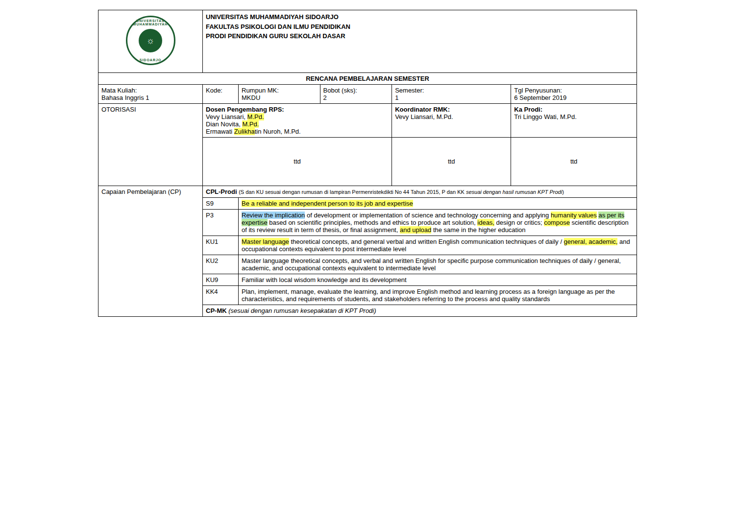| UNIVERSITAS MUHAMMADIYAH ☼ SIDOARJO | UNIVERSITAS MUHAMMADIYAH SIDOARJO FAKULTAS PSIKOLOGI DAN ILMU PENDIDIKAN PRODI PENDIDIKAN GURU SEKOLAH DASAR |
| RENCANA PEMBELAJARAN SEMESTER |
| Mata Kuliah: Bahasa Inggris 1 | Kode: | Rumpun MK: MKDU | Bobot (sks): 2 | Semester: 1 | Tgl Penyusunan: 6 September 2019 |
| OTORISASI | Dosen Pengembang RPS: Vevy Liansari, M.Pd. Dian Novita, M.Pd. Ermawati Zulikha tin Nuroh, M.Pd. | Koordinator RMK: Vevy Liansari, M.Pd. | Ka Prodi: Tri Linggo Wati, M.Pd. |
| ttd | ttd | ttd |
| Capaian Pembelajaran (CP) | CPL-Prodi (S dan KU sesuai dengan rumusan di lampiran Permenristekdikti No 44 Tahun 2015, P dan KK sesuai dengan hasil rumusan KPT Prodi ) |
| S9 | Be a reliable and independent person to its job and expertise |
| P3 | Review the implication of development or implementation of science and technology concerning and applying humanity values as per its expertise based on scientific principles, methods and ethics to produce art solution, ideas, design or critics; compose scientific description of its review result in term of thesis, or final assignment, and upload the same in the higher education |
| KU1 | Master language theoretical concepts, and general verbal and written English communication techniques of daily / general, academic, and occupational contexts equivalent to post intermediate level |
| KU2 | Master language theoretical concepts, and verbal and written English for specific purpose communication techniques of daily / general, academic, and occupational contexts equivalent to intermediate level |
| KU9 | Familiar with local wisdom knowledge and its development |
| KK4 | Plan, implement, manage, evaluate the learning, and improve English method and learning process as a foreign language as per the characteristics, and requirements of students, and stakeholders referring to the process and quality standards |
| CP-MK (sesuai dengan rumusan kesepakatan di KPT Prodi) |